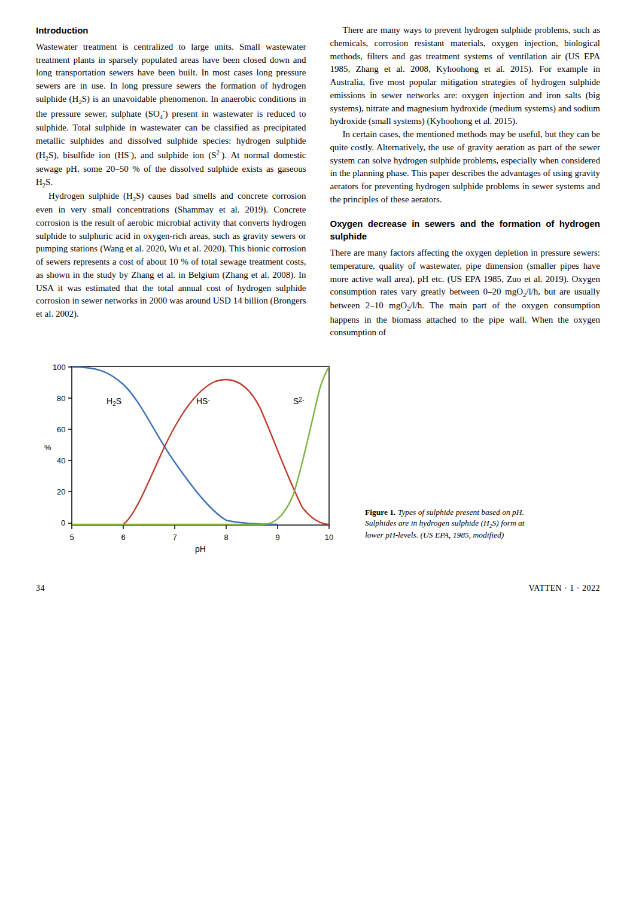Introduction
Wastewater treatment is centralized to large units. Small wastewater treatment plants in sparsely populated areas have been closed down and long transportation sewers have been built. In most cases long pressure sewers are in use. In long pressure sewers the formation of hydrogen sulphide (H2S) is an unavoidable phenomenon. In anaerobic conditions in the pressure sewer, sulphate (SO4-) present in wastewater is reduced to sulphide. Total sulphide in wastewater can be classified as precipitated metallic sulphides and dissolved sulphide species: hydrogen sulphide (H2S), bisulfide ion (HS-), and sulphide ion (S2-). At normal domestic sewage pH, some 20–50 % of the dissolved sulphide exists as gaseous H2S.
Hydrogen sulphide (H2S) causes bad smells and concrete corrosion even in very small concentrations (Shammay et al. 2019). Concrete corrosion is the result of aerobic microbial activity that converts hydrogen sulphide to sulphuric acid in oxygen-rich areas, such as gravity sewers or pumping stations (Wang et al. 2020, Wu et al. 2020). This bionic corrosion of sewers represents a cost of about 10 % of total sewage treatment costs, as shown in the study by Zhang et al. in Belgium (Zhang et al. 2008). In USA it was estimated that the total annual cost of hydrogen sulphide corrosion in sewer networks in 2000 was around USD 14 billion (Brongers et al. 2002).
There are many ways to prevent hydrogen sulphide problems, such as chemicals, corrosion resistant materials, oxygen injection, biological methods, filters and gas treatment systems of ventilation air (US EPA 1985, Zhang et al. 2008, Kyhoohong et al. 2015). For example in Australia, five most popular mitigation strategies of hydrogen sulphide emissions in sewer networks are: oxygen injection and iron salts (big systems), nitrate and magnesium hydroxide (medium systems) and sodium hydroxide (small systems) (Kyhoohong et al. 2015).
In certain cases, the mentioned methods may be useful, but they can be quite costly. Alternatively, the use of gravity aeration as part of the sewer system can solve hydrogen sulphide problems, especially when considered in the planning phase. This paper describes the advantages of using gravity aerators for preventing hydrogen sulphide problems in sewer systems and the principles of these aerators.
Oxygen decrease in sewers and the formation of hydrogen sulphide
There are many factors affecting the oxygen depletion in pressure sewers: temperature, quality of wastewater, pipe dimension (smaller pipes have more active wall area), pH etc. (US EPA 1985, Zuo et al. 2019). Oxygen consumption rates vary greatly between 0–20 mgO2/l/h, but are usually between 2–10 mgO2/l/h. The main part of the oxygen consumption happens in the biomass attached to the pipe wall. When the oxygen consumption of
100 80 60 40 20 0 % 5 6 7 8 9 10 pH H2S HS- S2-
Figure 1. Types of sulphide present based on pH. Sulphides are in hydrogen sulphide (H2S) form at lower pH-levels. (US EPA, 1985, modified)
34
VATTEN · 1 · 2022